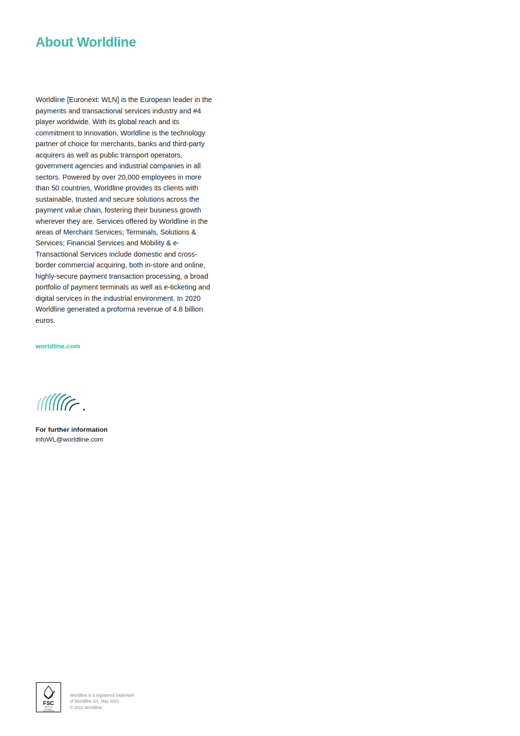About Worldline
Worldline [Euronext: WLN] is the European leader in the payments and transactional services industry and #4 player worldwide. With its global reach and its commitment to innovation, Worldline is the technology partner of choice for merchants, banks and third-party acquirers as well as public transport operators, government agencies and industrial companies in all sectors. Powered by over 20,000 employees in more than 50 countries, Worldline provides its clients with sustainable, trusted and secure solutions across the payment value chain, fostering their business growth wherever they are. Services offered by Worldline in the areas of Merchant Services; Terminals, Solutions & Services; Financial Services and Mobility & e-Transactional Services include domestic and cross-border commercial acquiring, both in-store and online, highly-secure payment transaction processing, a broad portfolio of payment terminals as well as e-ticketing and digital services in the industrial environment. In 2020 Worldline generated a proforma revenue of 4.8 billion euros.
worldline.com
For further information
infoWL@worldline.com
FSC www.fsc.org The mark of responsible forestry
Worldline is a registered trademark
of Worldline SA. May 2022
© 2022 Worldline.